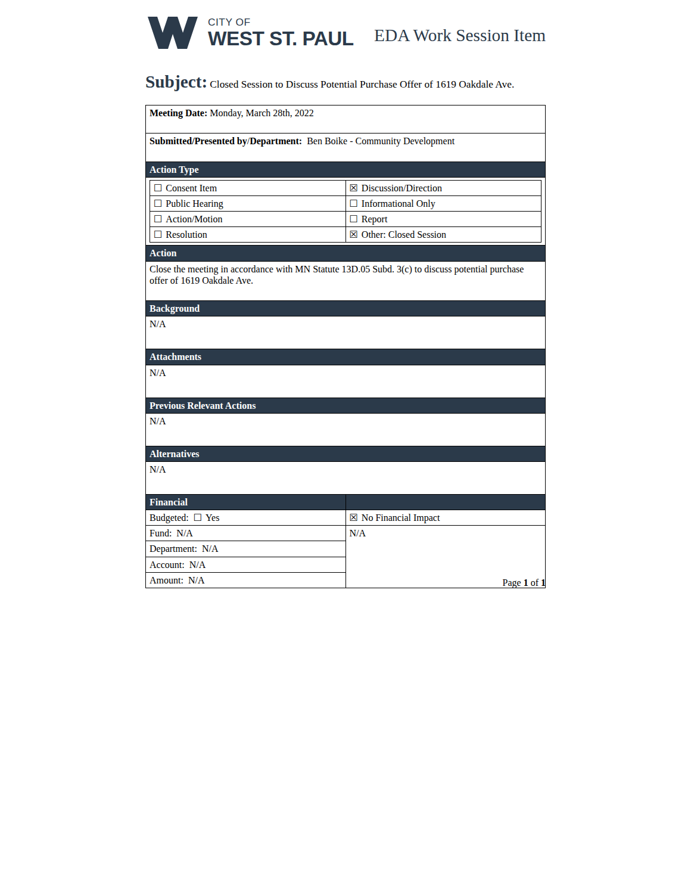CITY OF WEST ST. PAUL
EDA Work Session Item
Subject: Closed Session to Discuss Potential Purchase Offer of 1619 Oakdale Ave.
| Meeting Date: Monday, March 28th, 2022 |
| Submitted/Presented by / Department: Ben Boike - Community Development |
| Action Type |
| / ☐ Consent Item / ☒ Discussion/Direction / / ☐ Public Hearing / ☐ Informational Only / / ☐ Action/Motion / ☐ Report / / ☐ Resolution / ☒ Other: Closed Session / |
| Action |
| Close the meeting in accordance with MN Statute 13D.05 Subd. 3(c) to discuss potential purchase offer of 1619 Oakdale Ave. |
| Background |
| N/A |
| Attachments |
| N/A |
| Previous Relevant Actions |
| N/A |
| Alternatives |
| N/A |
| Financial | |
| Budgeted: ☐ Yes | ☒ No Financial Impact |
| Fund: N/A | N/A |
| Department: N/A |
| Account: N/A |
| Amount: N/A |
Page 1 of 1